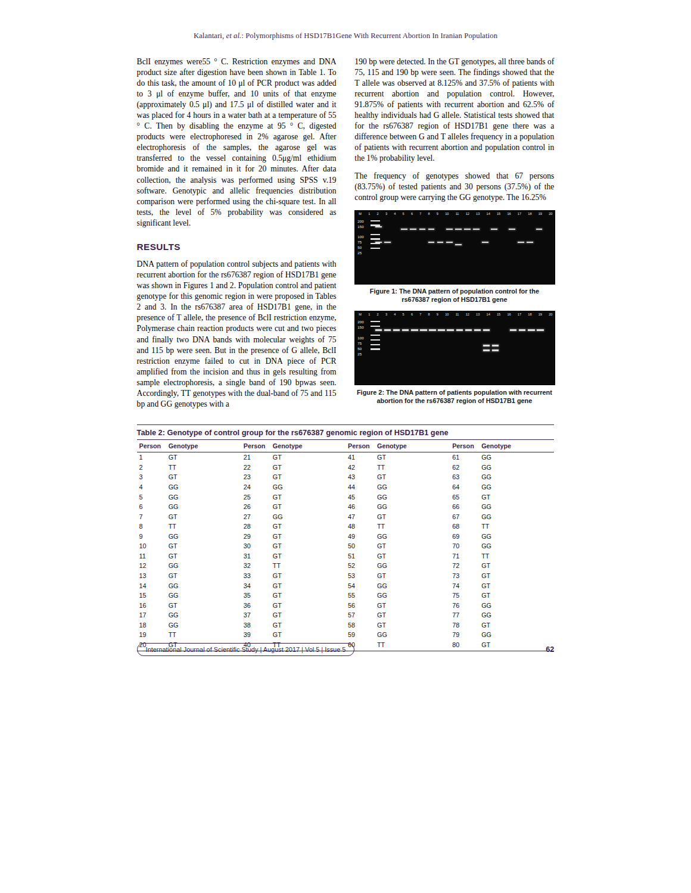Kalantari, et al.: Polymorphisms of HSD17B1Gene With Recurrent Abortion In Iranian Population
BclI enzymes were55 ° C. Restriction enzymes and DNA product size after digestion have been shown in Table 1. To do this task, the amount of 10 μl of PCR product was added to 3 μl of enzyme buffer, and 10 units of that enzyme (approximately 0.5 μl) and 17.5 μl of distilled water and it was placed for 4 hours in a water bath at a temperature of 55 ° C. Then by disabling the enzyme at 95 ° C, digested products were electrophoresed in 2% agarose gel. After electrophoresis of the samples, the agarose gel was transferred to the vessel containing 0.5μg/ml ethidium bromide and it remained in it for 20 minutes. After data collection, the analysis was performed using SPSS v.19 software. Genotypic and allelic frequencies distribution comparison were performed using the chi-square test. In all tests, the level of 5% probability was considered as significant level.
RESULTS
DNA pattern of population control subjects and patients with recurrent abortion for the rs676387 region of HSD17B1 gene was shown in Figures 1 and 2. Population control and patient genotype for this genomic region in were proposed in Tables 2 and 3. In the rs676387 area of HSD17B1 gene, in the presence of T allele, the presence of BclI restriction enzyme, Polymerase chain reaction products were cut and two pieces and finally two DNA bands with molecular weights of 75 and 115 bp were seen. But in the presence of G allele, BclI restriction enzyme failed to cut in DNA piece of PCR amplified from the incision and thus in gels resulting from sample electrophoresis, a single band of 190 bpwas seen. Accordingly, TT genotypes with the dual-band of 75 and 115 bp and GG genotypes with a
190 bp were detected. In the GT genotypes, all three bands of 75, 115 and 190 bp were seen. The findings showed that the T allele was observed at 8.125% and 37.5% of patients with recurrent abortion and population control. However, 91.875% of patients with recurrent abortion and 62.5% of healthy individuals had G allele. Statistical tests showed that for the rs676387 region of HSD17B1 gene there was a difference between G and T alleles frequency in a population of patients with recurrent abortion and population control in the 1% probability level.
The frequency of genotypes showed that 67 persons (83.75%) of tested patients and 30 persons (37.5%) of the control group were carrying the GG genotype. The 16.25%
M 1234567891011121314151617181920
200150 100755025
Figure 1: The DNA pattern of population control for the
rs676387 region of HSD17B1 gene
M 1234567891011121314151617181920
200150 100755025
Figure 2: The DNA pattern of patients population with recurrent
abortion for the rs676387 region of HSD17B1 gene
Table 2: Genotype of control group for the rs676387 genomic region of HSD17B1 gene
| Person | Genotype | Person | Genotype | Person | Genotype | Person | Genotype |
| --- | --- | --- | --- | --- | --- | --- | --- |
| 1 | GT | 21 | GT | 41 | GT | 61 | GG |
| 2 | TT | 22 | GT | 42 | TT | 62 | GG |
| 3 | GT | 23 | GT | 43 | GT | 63 | GG |
| 4 | GG | 24 | GG | 44 | GG | 64 | GG |
| 5 | GG | 25 | GT | 45 | GG | 65 | GT |
| 6 | GG | 26 | GT | 46 | GG | 66 | GG |
| 7 | GT | 27 | GG | 47 | GT | 67 | GG |
| 8 | TT | 28 | GT | 48 | TT | 68 | TT |
| 9 | GG | 29 | GT | 49 | GG | 69 | GG |
| 10 | GT | 30 | GT | 50 | GT | 70 | GG |
| 11 | GT | 31 | GT | 51 | GT | 71 | TT |
| 12 | GG | 32 | TT | 52 | GG | 72 | GT |
| 13 | GT | 33 | GT | 53 | GT | 73 | GT |
| 14 | GG | 34 | GT | 54 | GG | 74 | GT |
| 15 | GG | 35 | GT | 55 | GG | 75 | GT |
| 16 | GT | 36 | GT | 56 | GT | 76 | GG |
| 17 | GG | 37 | GT | 57 | GT | 77 | GG |
| 18 | GG | 38 | GT | 58 | GT | 78 | GT |
| 19 | TT | 39 | GT | 59 | GG | 79 | GG |
| 20 | GT | 40 | TT | 60 | TT | 80 | GT |
International Journal of Scientific Study | August 2017 | Vol 5 | Issue 5
62